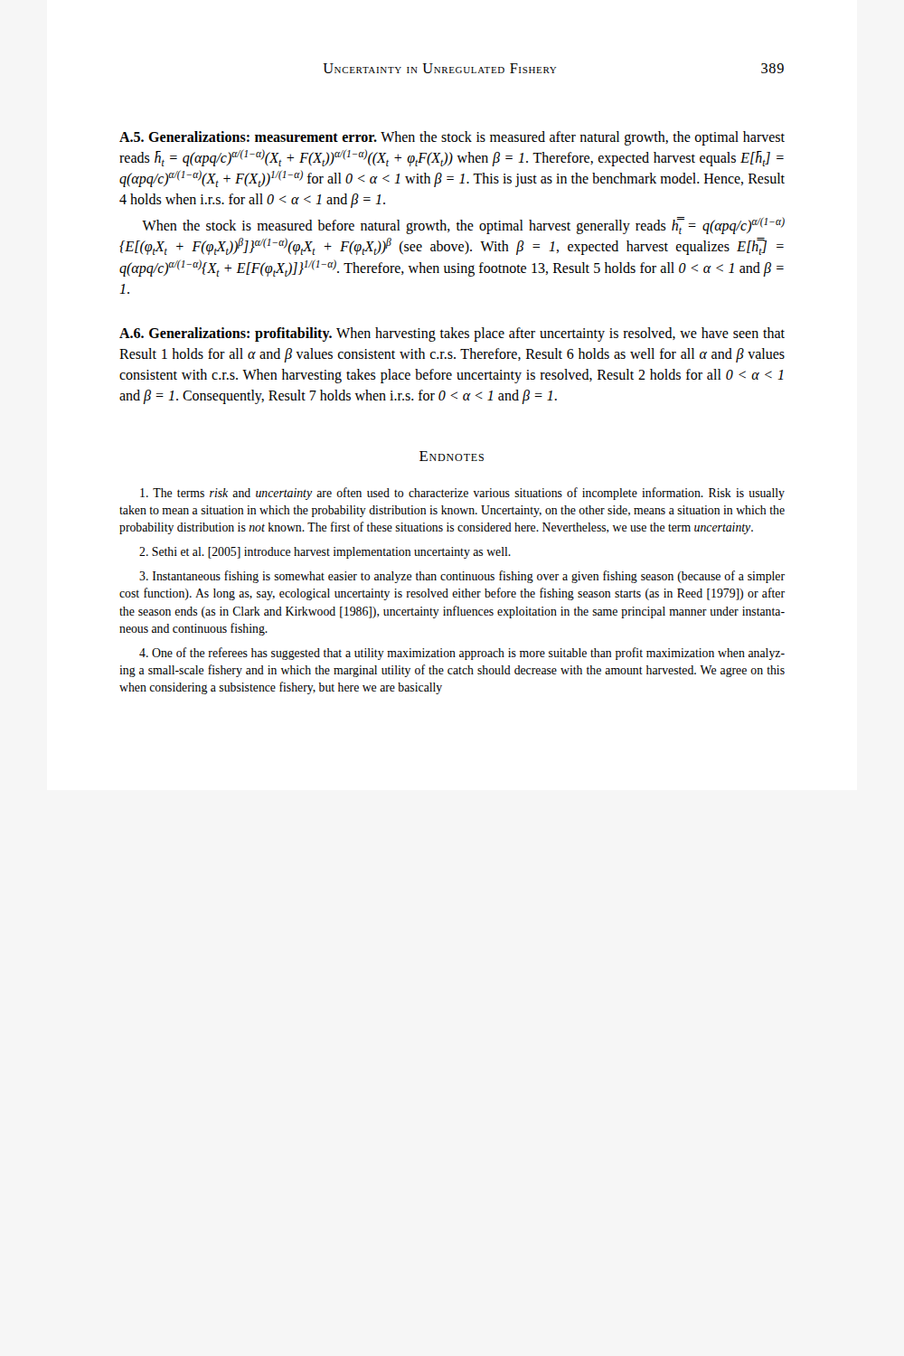Uncertainty in Unregulated Fishery 389
A.5. Generalizations: measurement error.
When the stock is measured after natural growth, the optimal harvest reads h̄t = q(αpq/c)α/(1−α)(Xt + F(Xt))α/(1−α)((Xt + φtF(Xt)) when β = 1. Therefore, expected harvest equals E[h̄t] = q(αpq/c)α/(1−α)(Xt + F(Xt))1/(1−α) for all 0 < α < 1 with β = 1. This is just as in the benchmark model. Hence, Result 4 holds when i.r.s. for all 0 < α < 1 and β = 1.
When the stock is measured before natural growth, the optimal harvest generally reads h̿t = q(αpq/c)α/(1−α){E[(φtXt + F(φtXt))β]}α/(1−α)(φtXt + F(φtXt))β (see above). With β = 1, expected harvest equalizes E[h̿t] = q(αpq/c)α/(1−α){Xt + E[F(φtXt)]}1/(1−α). Therefore, when using footnote 13, Result 5 holds for all 0 < α < 1 and β = 1.
A.6. Generalizations: profitability.
When harvesting takes place after uncertainty is resolved, we have seen that Result 1 holds for all α and β values consistent with c.r.s. Therefore, Result 6 holds as well for all α and β values consistent with c.r.s. When harvesting takes place before uncertainty is resolved, Result 2 holds for all 0 < α < 1 and β = 1. Consequently, Result 7 holds when i.r.s. for 0 < α < 1 and β = 1.
Endnotes
The terms risk and uncertainty are often used to characterize various situations of incomplete information. Risk is usually taken to mean a situation in which the probability distribution is known. Uncertainty, on the other side, means a situation in which the probability distribution is not known. The first of these situations is considered here. Nevertheless, we use the term uncertainty.
Sethi et al. [2005] introduce harvest implementation uncertainty as well.
Instantaneous fishing is somewhat easier to analyze than continuous fishing over a given fishing season (because of a simpler cost function). As long as, say, ecological uncertainty is resolved either before the fishing season starts (as in Reed [1979]) or after the season ends (as in Clark and Kirkwood [1986]), uncertainty influences exploitation in the same principal manner under instantaneous and continuous fishing.
One of the referees has suggested that a utility maximization approach is more suitable than profit maximization when analyzing a small-scale fishery and in which the marginal utility of the catch should decrease with the amount harvested. We agree on this when considering a subsistence fishery, but here we are basically